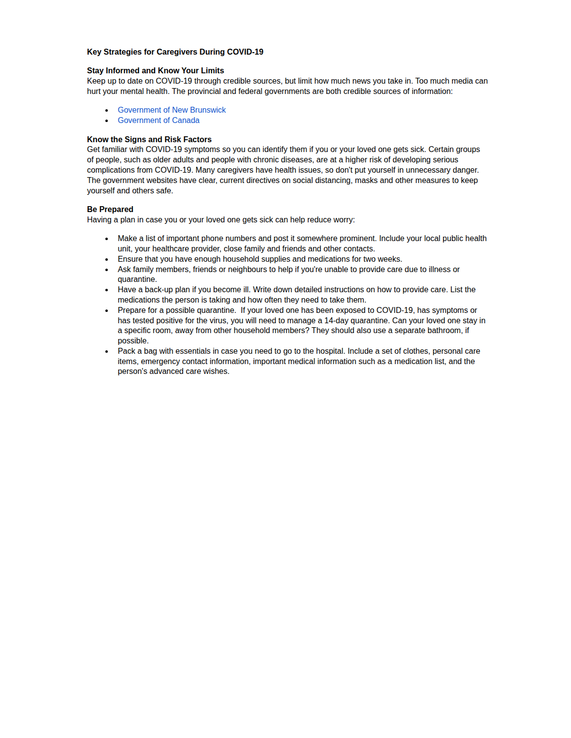Key Strategies for Caregivers During COVID-19
Stay Informed and Know Your Limits
Keep up to date on COVID-19 through credible sources, but limit how much news you take in. Too much media can hurt your mental health. The provincial and federal governments are both credible sources of information:
Government of New Brunswick
Government of Canada
Know the Signs and Risk Factors
Get familiar with COVID-19 symptoms so you can identify them if you or your loved one gets sick. Certain groups of people, such as older adults and people with chronic diseases, are at a higher risk of developing serious complications from COVID-19. Many caregivers have health issues, so don't put yourself in unnecessary danger. The government websites have clear, current directives on social distancing, masks and other measures to keep yourself and others safe.
Be Prepared
Having a plan in case you or your loved one gets sick can help reduce worry:
Make a list of important phone numbers and post it somewhere prominent. Include your local public health unit, your healthcare provider, close family and friends and other contacts.
Ensure that you have enough household supplies and medications for two weeks.
Ask family members, friends or neighbours to help if you're unable to provide care due to illness or quarantine.
Have a back-up plan if you become ill. Write down detailed instructions on how to provide care. List the medications the person is taking and how often they need to take them.
Prepare for a possible quarantine. If your loved one has been exposed to COVID-19, has symptoms or has tested positive for the virus, you will need to manage a 14-day quarantine. Can your loved one stay in a specific room, away from other household members? They should also use a separate bathroom, if possible.
Pack a bag with essentials in case you need to go to the hospital. Include a set of clothes, personal care items, emergency contact information, important medical information such as a medication list, and the person's advanced care wishes.